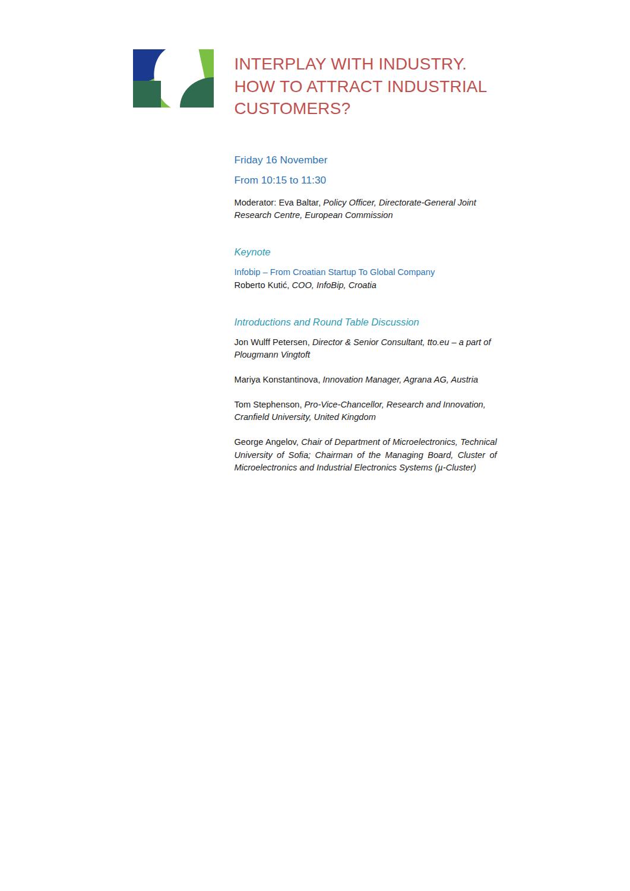INTERPLAY WITH INDUSTRY. HOW TO ATTRACT INDUSTRIAL CUSTOMERS?
Friday 16 November
From 10:15 to 11:30
Moderator: Eva Baltar, Policy Officer, Directorate-General Joint Research Centre, European Commission
Keynote
Infobip – From Croatian Startup To Global Company
Roberto Kutić, COO, InfoBip, Croatia
Introductions and Round Table Discussion
Jon Wulff Petersen, Director & Senior Consultant, tto.eu – a part of Plougmann Vingtoft
Mariya Konstantinova, Innovation Manager, Agrana AG, Austria
Tom Stephenson, Pro-Vice-Chancellor, Research and Innovation, Cranfield University, United Kingdom
George Angelov, Chair of Department of Microelectronics, Technical University of Sofia; Chairman of the Managing Board, Cluster of Microelectronics and Industrial Electronics Systems (µ-Cluster)